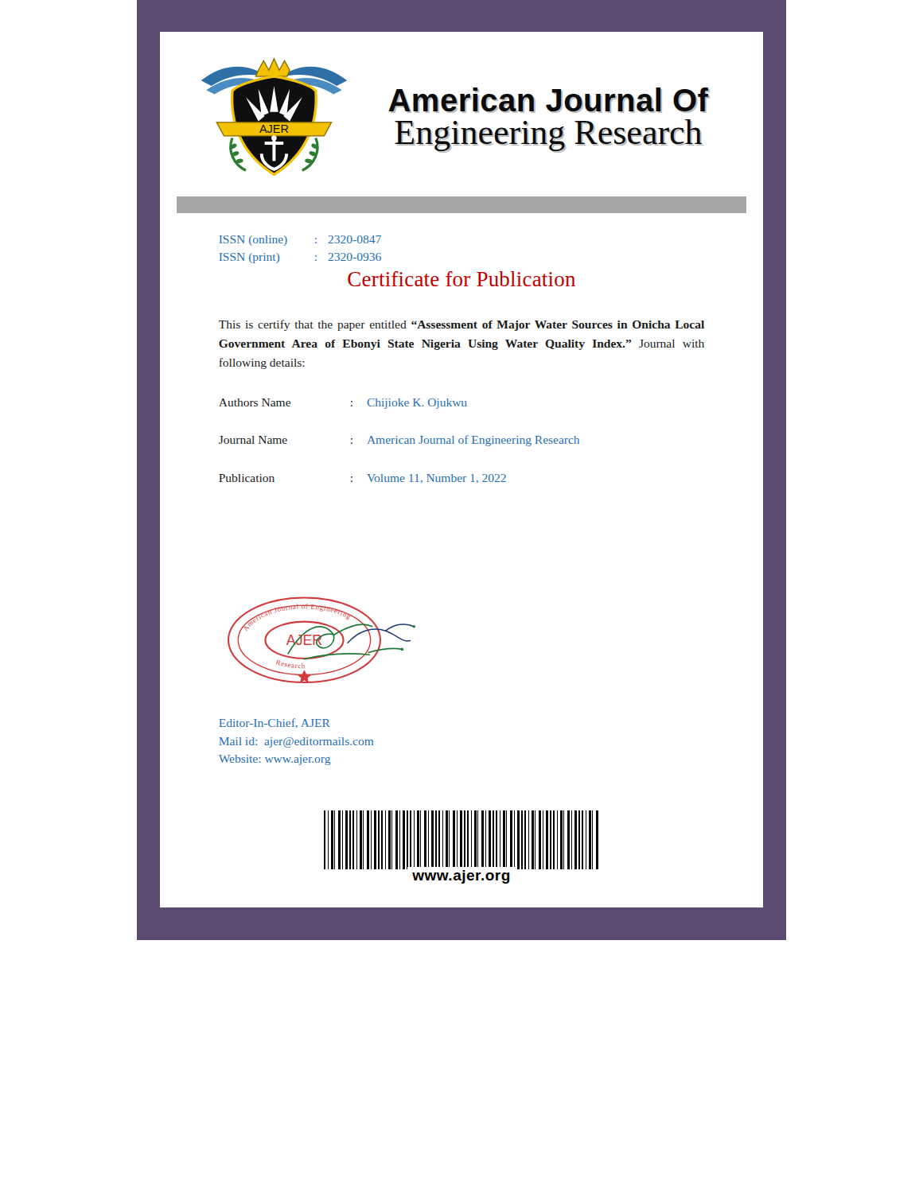AJER
American Journal Of
Engineering Research
ISSN (online): 2320-0847
ISSN (print): 2320-0936
Certificate for Publication
This is certify that the paper entitled “Assessment of Major Water Sources in Onicha Local Government Area of Ebonyi State Nigeria Using Water Quality Index.” Journal with following details:
Authors Name: Chijioke K. Ojukwu
Journal Name: American Journal of Engineering Research
Publication: Volume 11, Number 1, 2022
American Journal of Engineering Research AJER
Editor-In-Chief, AJER
Mail id: ajer@editormails.com
Website: www.ajer.org
www.ajer.org